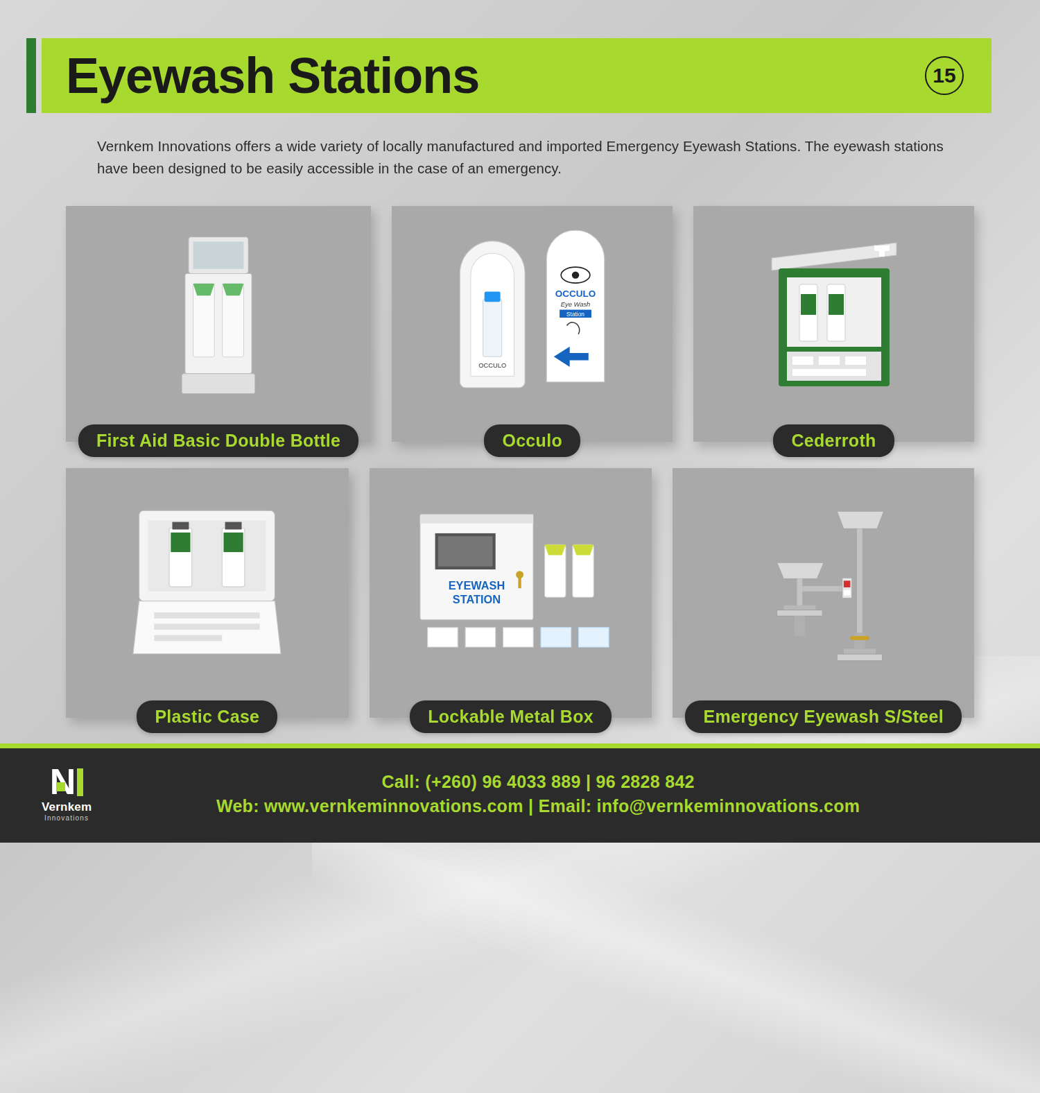Eyewash Stations
15
Vernkem Innovations offers a wide variety of locally manufactured and imported Emergency Eyewash Stations. The eyewash stations have been designed to be easily accessible in the case of an emergency.
First Aid Basic Double Bottle
Occulo
Cederroth
Plastic Case
Lockable Metal Box
Emergency Eyewash S/Steel
N
Vernkem
Innovations
Call: (+260) 96 4033 889 | 96 2828 842
Web: www.vernkeminnovations.com | Email: info@vernkeminnovations.com